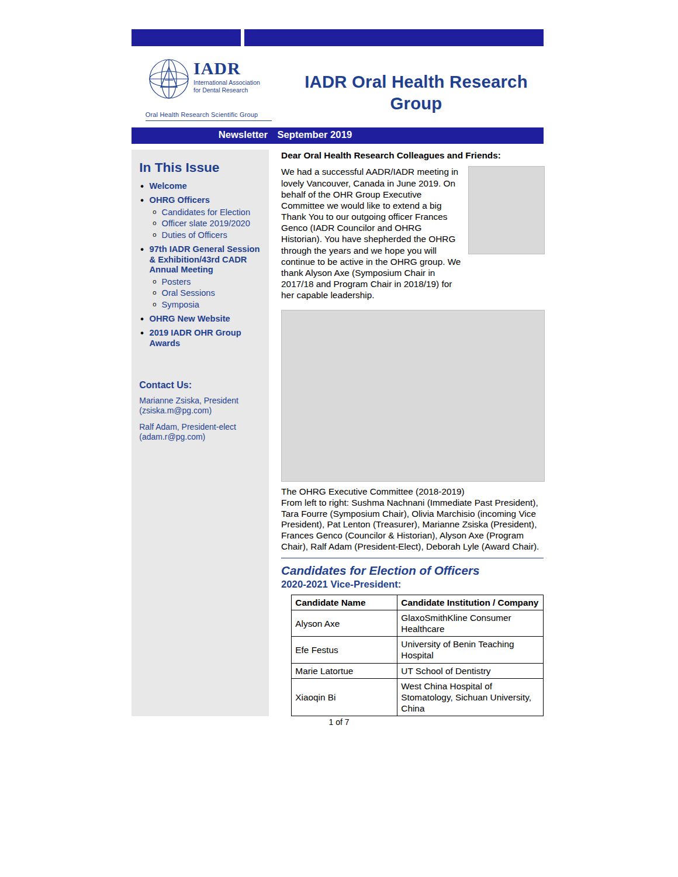IADR International Association for Dental Research
Oral Health Research Scientific Group
IADR Oral Health Research Group
Newsletter
September 2019
In This Issue
Welcome
OHRG Officers
Candidates for Election
Officer slate 2019/2020
Duties of Officers
97th IADR General Session & Exhibition/43rd CADR Annual Meeting
Posters
Oral Sessions
Symposia
OHRG New Website
2019 IADR OHR Group Awards
Contact Us:
Marianne Zsiska, President
(zsiska.m@pg.com)
Ralf Adam, President-elect
(adam.r@pg.com)
Dear Oral Health Research Colleagues and Friends:
We had a successful AADR/IADR meeting in lovely Vancouver, Canada in June 2019. On behalf of the OHR Group Executive Committee we would like to extend a big Thank You to our outgoing officer Frances Genco (IADR Councilor and OHRG Historian). You have shepherded the OHRG through the years and we hope you will continue to be active in the OHRG group. We thank Alyson Axe (Symposium Chair in 2017/18 and Program Chair in 2018/19) for her capable leadership.
The OHRG Executive Committee (2018-2019)
From left to right: Sushma Nachnani (Immediate Past President), Tara Fourre (Symposium Chair), Olivia Marchisio (incoming Vice President), Pat Lenton (Treasurer), Marianne Zsiska (President), Frances Genco (Councilor & Historian), Alyson Axe (Program Chair), Ralf Adam (President-Elect), Deborah Lyle (Award Chair).
Candidates for Election of Officers
2020-2021 Vice-President:
| Candidate Name | Candidate Institution / Company |
| --- | --- |
| Alyson Axe | GlaxoSmithKline Consumer Healthcare |
| Efe Festus | University of Benin Teaching Hospital |
| Marie Latortue | UT School of Dentistry |
| Xiaoqin Bi | West China Hospital of Stomatology, Sichuan University, China |
1 of 7